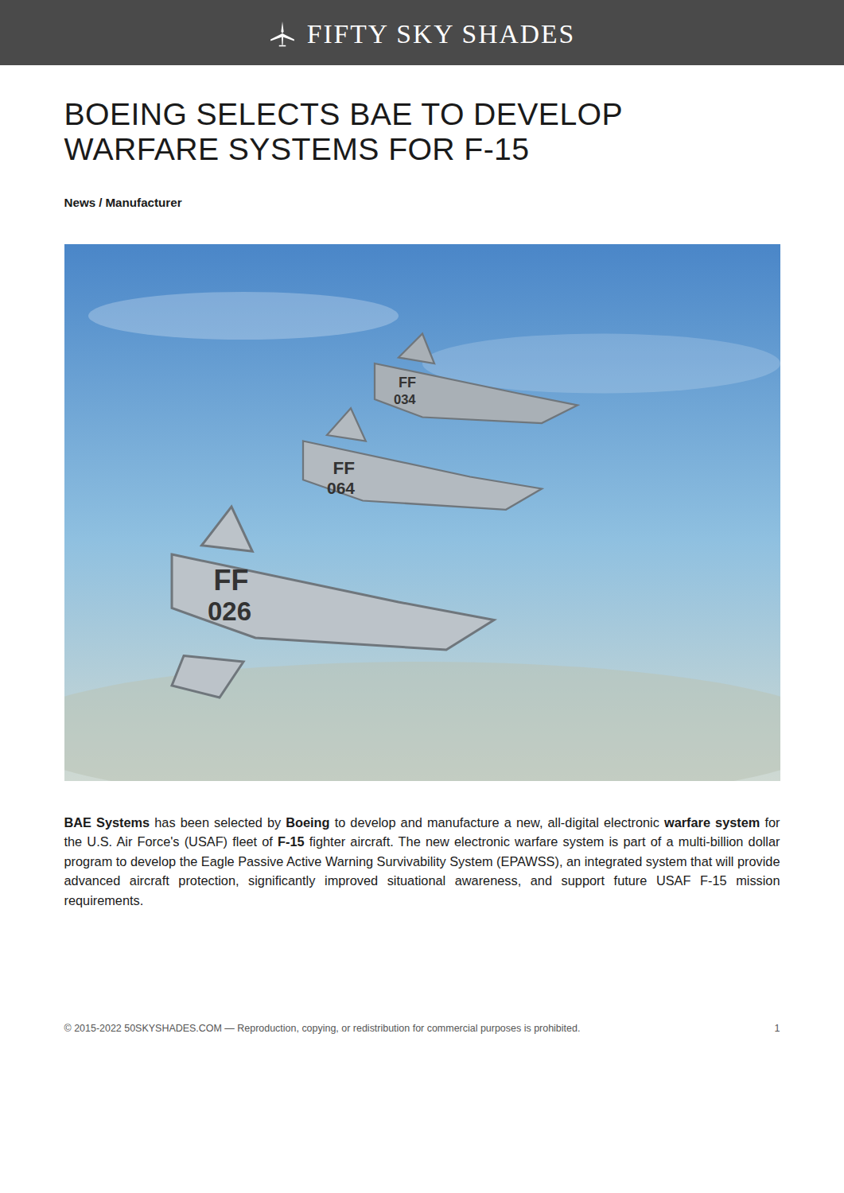FIFTY SKY SHADES
BOEING SELECTS BAE TO DEVELOP WARFARE SYSTEMS FOR F-15
News/Manufacturer
BAE Systems has been selected by Boeing to develop and manufacture a new, all-digital electronic warfare system for the U.S. Air Force's (USAF) fleet of F-15 fighter aircraft. The new electronic warfare system is part of a multi-billion dollar program to develop the Eagle Passive Active Warning Survivability System (EPAWSS), an integrated system that will provide advanced aircraft protection, significantly improved situational awareness, and support future USAF F-15 mission requirements.
© 2015-2022 50SKYSHADES.COM — Reproduction, copying, or redistribution for commercial purposes is prohibited. 1